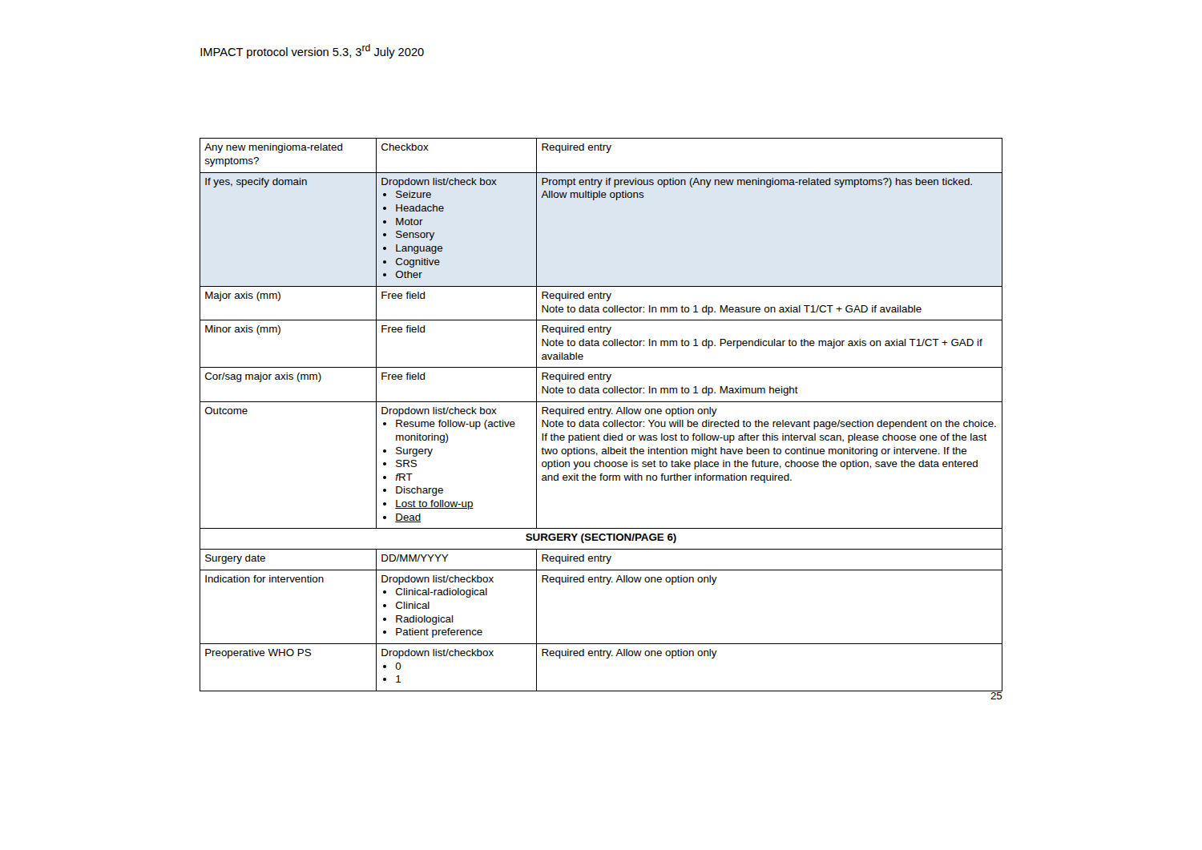IMPACT protocol version 5.3, 3rd July 2020
| Any new meningioma-related symptoms? | Checkbox | Required entry |
| If yes, specify domain | Dropdown list/check box Seizure Headache Motor Sensory Language Cognitive Other | Prompt entry if previous option (Any new meningioma-related symptoms?) has been ticked. Allow multiple options |
| Major axis (mm) | Free field | Required entry Note to data collector: In mm to 1 dp. Measure on axial T1/CT + GAD if available |
| Minor axis (mm) | Free field | Required entry Note to data collector: In mm to 1 dp. Perpendicular to the major axis on axial T1/CT + GAD if available |
| Cor/sag major axis (mm) | Free field | Required entry Note to data collector: In mm to 1 dp. Maximum height |
| Outcome | Dropdown list/check box Resume follow-up (active monitoring) Surgery SRS f RT Discharge Lost to follow-up Dead | Required entry. Allow one option only Note to data collector: You will be directed to the relevant page/section dependent on the choice. If the patient died or was lost to follow-up after this interval scan, please choose one of the last two options, albeit the intention might have been to continue monitoring or intervene. If the option you choose is set to take place in the future, choose the option, save the data entered and exit the form with no further information required. |
| SURGERY (SECTION/PAGE 6) |
| Surgery date | DD/MM/YYYY | Required entry |
| Indication for intervention | Dropdown list/checkbox Clinical-radiological Clinical Radiological Patient preference | Required entry. Allow one option only |
| Preoperative WHO PS | Dropdown list/checkbox 0 1 | Required entry. Allow one option only |
25